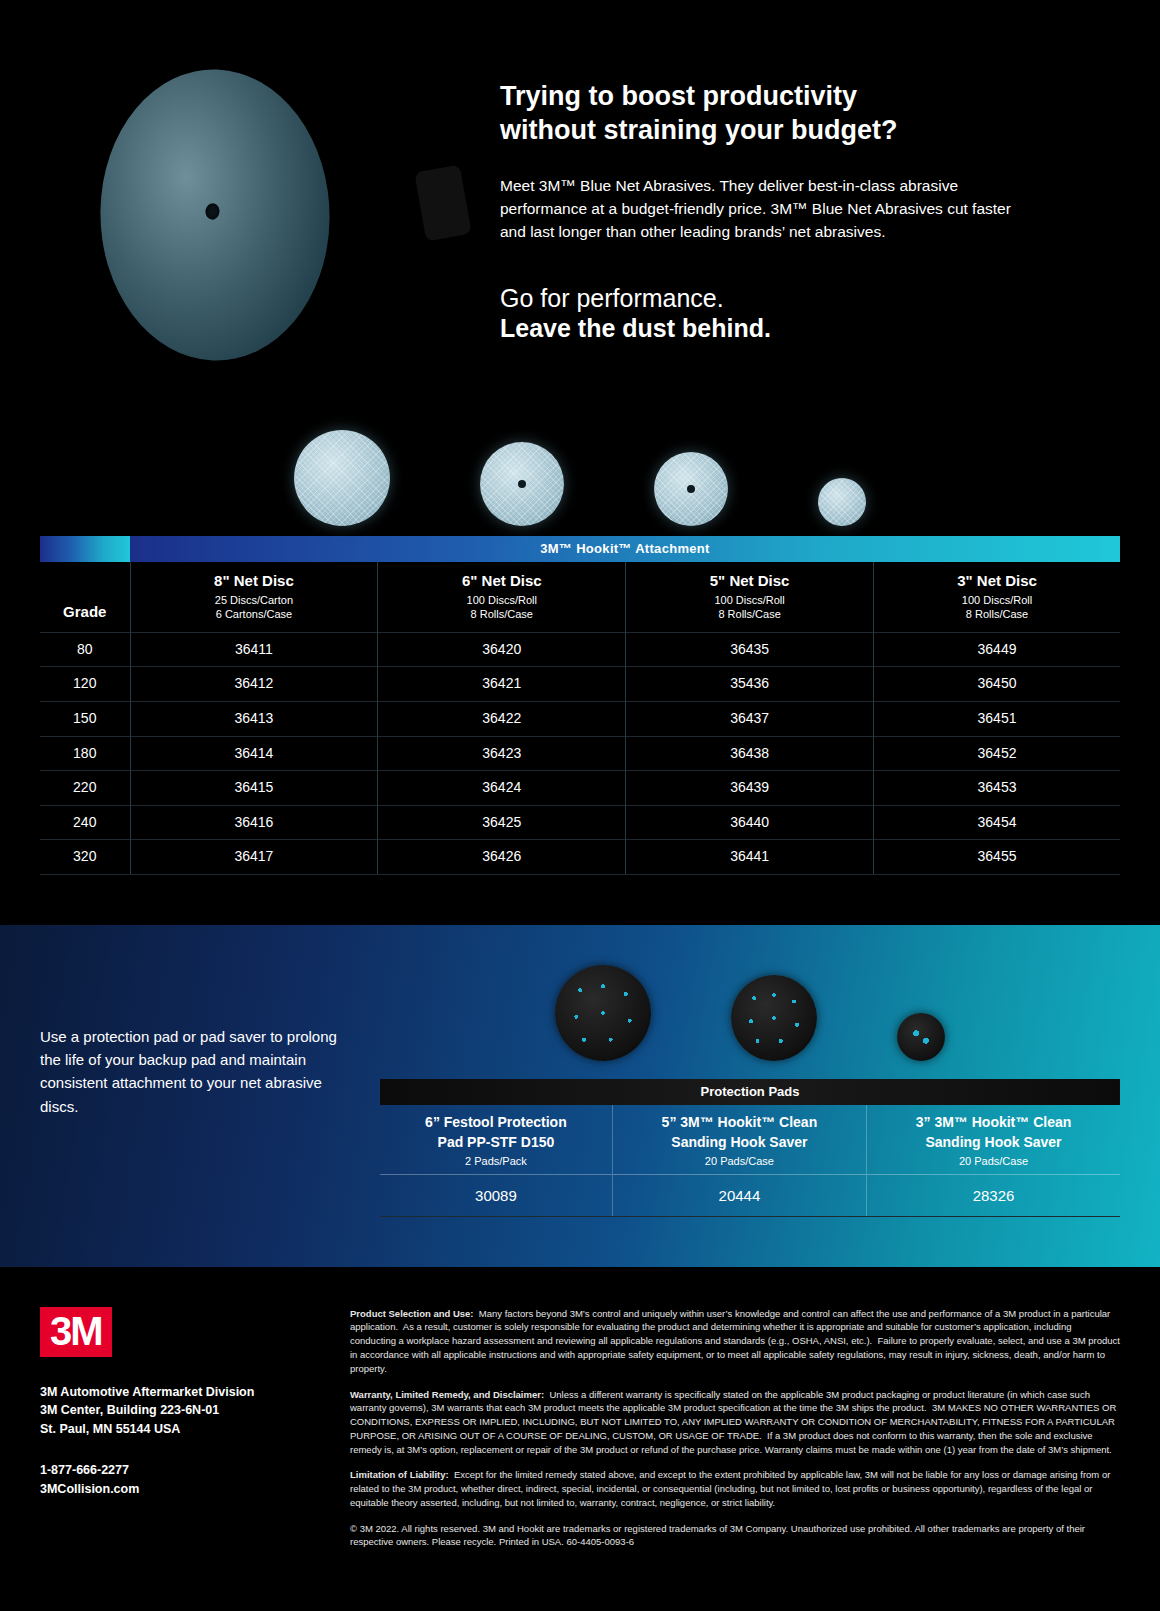Trying to boost productivity
without straining your budget?
Meet 3M™ Blue Net Abrasives. They deliver best-in-class abrasive performance at a budget-friendly price. 3M™ Blue Net Abrasives cut faster and last longer than other leading brands’ net abrasives.
Go for performance.
Leave the dust behind.
| | 3M™ Hookit™ Attachment |
| --- | --- |
| Grade | 8" Net Disc 25 Discs/Carton 6 Cartons/Case | 6" Net Disc 100 Discs/Roll 8 Rolls/Case | 5" Net Disc 100 Discs/Roll 8 Rolls/Case | 3" Net Disc 100 Discs/Roll 8 Rolls/Case |
| 80 | 36411 | 36420 | 36435 | 36449 |
| 120 | 36412 | 36421 | 35436 | 36450 |
| 150 | 36413 | 36422 | 36437 | 36451 |
| 180 | 36414 | 36423 | 36438 | 36452 |
| 220 | 36415 | 36424 | 36439 | 36453 |
| 240 | 36416 | 36425 | 36440 | 36454 |
| 320 | 36417 | 36426 | 36441 | 36455 |
Use a protection pad or pad saver to prolong the life of your backup pad and maintain consistent attachment to your net abrasive discs.
| Protection Pads |
| --- |
| 6” Festool Protection Pad PP-STF D150 2 Pads/Pack | 5” 3M™ Hookit™ Clean Sanding Hook Saver 20 Pads/Case | 3” 3M™ Hookit™ Clean Sanding Hook Saver 20 Pads/Case |
| 30089 | 20444 | 28326 |
3M
3M Automotive Aftermarket Division
3M Center, Building 223-6N-01
St. Paul, MN 55144 USA
1-877-666-2277
3MCollision.com
Product Selection and Use: Many factors beyond 3M’s control and uniquely within user’s knowledge and control can affect the use and performance of a 3M product in a particular application. As a result, customer is solely responsible for evaluating the product and determining whether it is appropriate and suitable for customer’s application, including conducting a workplace hazard assessment and reviewing all applicable regulations and standards (e.g., OSHA, ANSI, etc.). Failure to properly evaluate, select, and use a 3M product in accordance with all applicable instructions and with appropriate safety equipment, or to meet all applicable safety regulations, may result in injury, sickness, death, and/or harm to property.
Warranty, Limited Remedy, and Disclaimer: Unless a different warranty is specifically stated on the applicable 3M product packaging or product literature (in which case such warranty governs), 3M warrants that each 3M product meets the applicable 3M product specification at the time the 3M ships the product. 3M MAKES NO OTHER WARRANTIES OR CONDITIONS, EXPRESS OR IMPLIED, INCLUDING, BUT NOT LIMITED TO, ANY IMPLIED WARRANTY OR CONDITION OF MERCHANTABILITY, FITNESS FOR A PARTICULAR PURPOSE, OR ARISING OUT OF A COURSE OF DEALING, CUSTOM, OR USAGE OF TRADE. If a 3M product does not conform to this warranty, then the sole and exclusive remedy is, at 3M’s option, replacement or repair of the 3M product or refund of the purchase price. Warranty claims must be made within one (1) year from the date of 3M’s shipment.
Limitation of Liability: Except for the limited remedy stated above, and except to the extent prohibited by applicable law, 3M will not be liable for any loss or damage arising from or related to the 3M product, whether direct, indirect, special, incidental, or consequential (including, but not limited to, lost profits or business opportunity), regardless of the legal or equitable theory asserted, including, but not limited to, warranty, contract, negligence, or strict liability.
© 3M 2022. All rights reserved. 3M and Hookit are trademarks or registered trademarks of 3M Company. Unauthorized use prohibited. All other trademarks are property of their respective owners. Please recycle. Printed in USA. 60-4405-0093-6